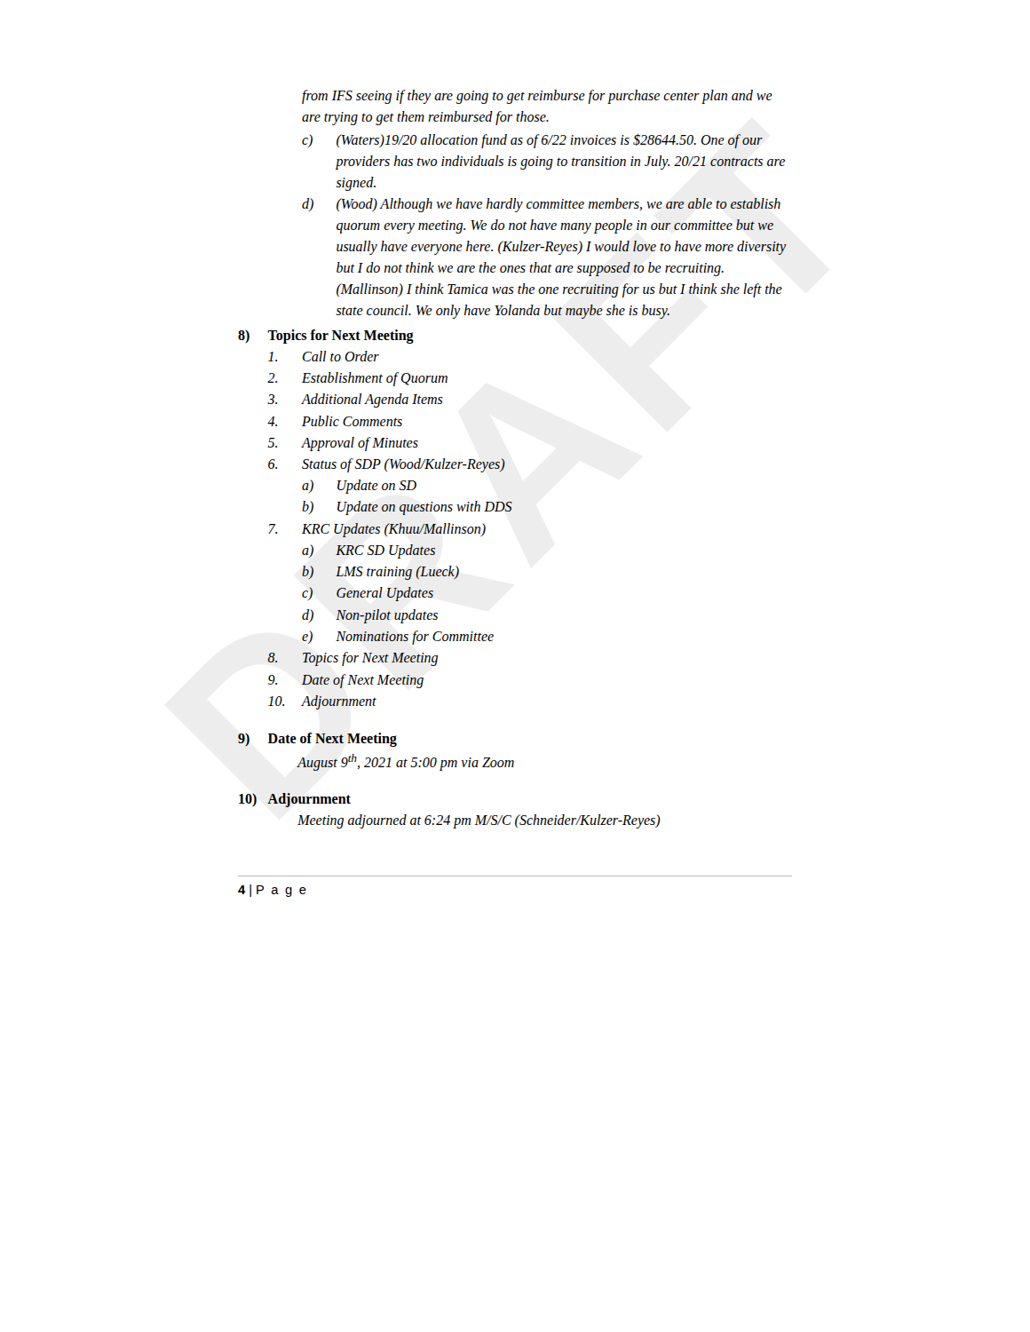DRAFT
from IFS seeing if they are going to get reimburse for purchase center plan and we are trying to get them reimbursed for those.
c)(Waters)19/20 allocation fund as of 6/22 invoices is $28644.50. One of our providers has two individuals is going to transition in July. 20/21 contracts are signed.
d)(Wood) Although we have hardly committee members, we are able to establish quorum every meeting. We do not have many people in our committee but we usually have everyone here. (Kulzer-Reyes) I would love to have more diversity but I do not think we are the ones that are supposed to be recruiting. (Mallinson) I think Tamica was the one recruiting for us but I think she left the state council. We only have Yolanda but maybe she is busy.
8) Topics for Next Meeting
1. Call to Order
2. Establishment of Quorum
3. Additional Agenda Items
4. Public Comments
5. Approval of Minutes
6. Status of SDP (Wood/Kulzer-Reyes)
a) Update on SD
b) Update on questions with DDS
7. KRC Updates (Khuu/Mallinson)
a) KRC SD Updates
b) LMS training (Lueck)
c) General Updates
d) Non-pilot updates
e) Nominations for Committee
8. Topics for Next Meeting
9. Date of Next Meeting
10. Adjournment
9) Date of Next Meeting
August 9th, 2021 at 5:00 pm via Zoom
10) Adjournment
Meeting adjourned at 6:24 pm M/S/C (Schneider/Kulzer-Reyes)
4 | P a g e